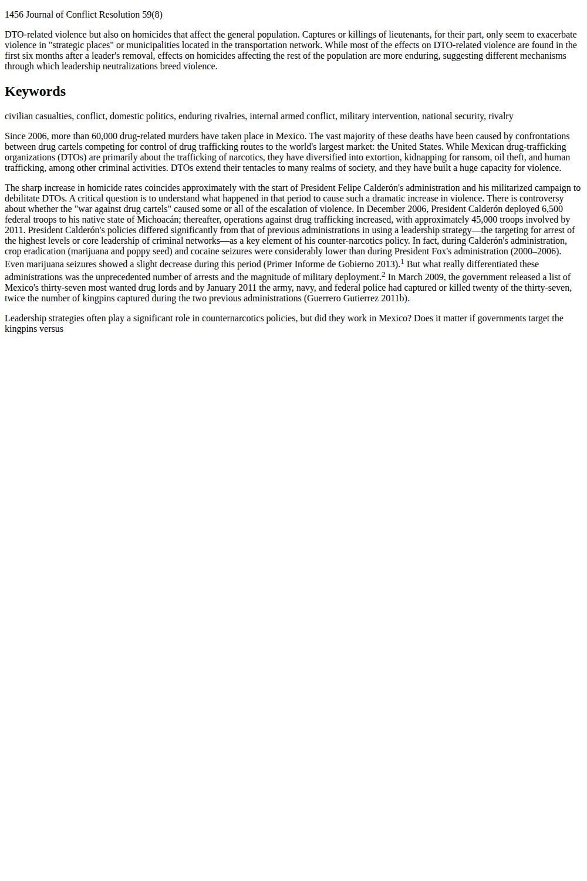1456 Journal of Conflict Resolution 59(8)
DTO-related violence but also on homicides that affect the general population. Captures or killings of lieutenants, for their part, only seem to exacerbate violence in "strategic places" or municipalities located in the transportation network. While most of the effects on DTO-related violence are found in the first six months after a leader's removal, effects on homicides affecting the rest of the population are more enduring, suggesting different mechanisms through which leadership neutralizations breed violence.
Keywords
civilian casualties, conflict, domestic politics, enduring rivalries, internal armed conflict, military intervention, national security, rivalry
Since 2006, more than 60,000 drug-related murders have taken place in Mexico. The vast majority of these deaths have been caused by confrontations between drug cartels competing for control of drug trafficking routes to the world's largest market: the United States. While Mexican drug-trafficking organizations (DTOs) are primarily about the trafficking of narcotics, they have diversified into extortion, kidnapping for ransom, oil theft, and human trafficking, among other criminal activities. DTOs extend their tentacles to many realms of society, and they have built a huge capacity for violence.
The sharp increase in homicide rates coincides approximately with the start of President Felipe Calderón's administration and his militarized campaign to debilitate DTOs. A critical question is to understand what happened in that period to cause such a dramatic increase in violence. There is controversy about whether the "war against drug cartels" caused some or all of the escalation of violence. In December 2006, President Calderón deployed 6,500 federal troops to his native state of Michoacán; thereafter, operations against drug trafficking increased, with approximately 45,000 troops involved by 2011. President Calderón's policies differed significantly from that of previous administrations in using a leadership strategy—the targeting for arrest of the highest levels or core leadership of criminal networks—as a key element of his counter-narcotics policy. In fact, during Calderón's administration, crop eradication (marijuana and poppy seed) and cocaine seizures were considerably lower than during President Fox's administration (2000–2006). Even marijuana seizures showed a slight decrease during this period (Primer Informe de Gobierno 2013).1 But what really differentiated these administrations was the unprecedented number of arrests and the magnitude of military deployment.2 In March 2009, the government released a list of Mexico's thirty-seven most wanted drug lords and by January 2011 the army, navy, and federal police had captured or killed twenty of the thirty-seven, twice the number of kingpins captured during the two previous administrations (Guerrero Gutierrez 2011b).
Leadership strategies often play a significant role in counternarcotics policies, but did they work in Mexico? Does it matter if governments target the kingpins versus